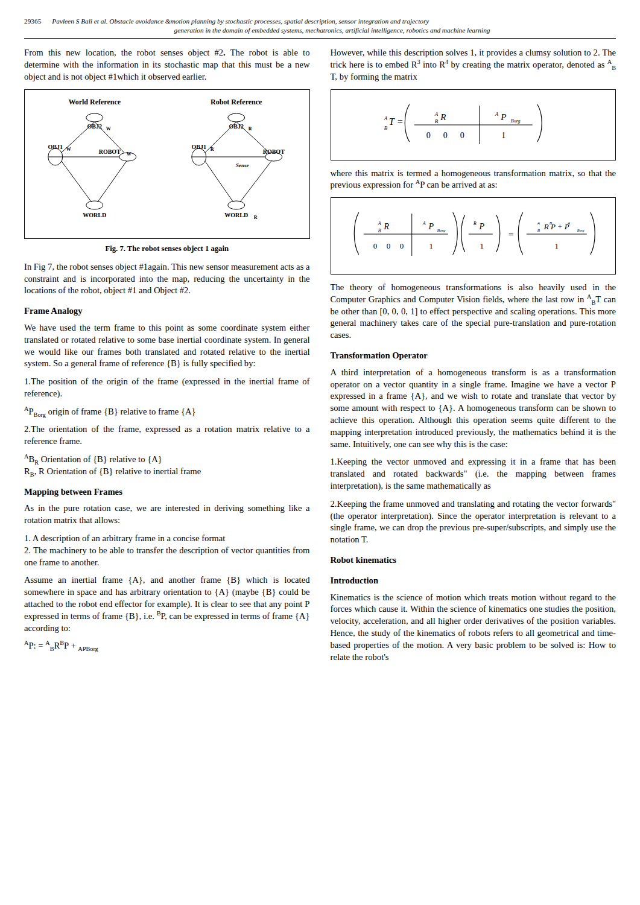29365 Pavleen S Bali et al. Obstacle avoidance &motion planning by stochastic processes, spatial description, sensor integration and trajectory generation in the domain of embedded systems, mechatronics, artificial intelligence, robotics and machine learning
From this new location, the robot senses object #2. The robot is able to determine with the information in its stochastic map that this must be a new object and is not object #1which it observed earlier.
World Reference OBJ2 W OBJ1 W ROBOT W WORLD Robot Reference OBJ2 R OBJ1 R ROBOT WORLD R Sense
Fig. 7. The robot senses object 1 again
In Fig 7, the robot senses object #1again. This new sensor measurement acts as a constraint and is incorporated into the map, reducing the uncertainty in the locations of the robot, object #1 and Object #2.
Frame Analogy
We have used the term frame to this point as some coordinate system either translated or rotated relative to some base inertial coordinate system. In general we would like our frames both translated and rotated relative to the inertial system. So a general frame of reference {B} is fully specified by:
1.The position of the origin of the frame (expressed in the inertial frame of reference).
APBorg origin of frame {B} relative to frame {A}
2.The orientation of the frame, expressed as a rotation matrix relative to a reference frame.
ABR Orientation of {B} relative to {A}
RB, R Orientation of {B} relative to inertial frame
Mapping between Frames
As in the pure rotation case, we are interested in deriving something like a rotation matrix that allows:
1. A description of an arbitrary frame in a concise format
2. The machinery to be able to transfer the description of vector quantities from one frame to another.
Assume an inertial frame {A}, and another frame {B} which is located somewhere in space and has arbitrary orientation to {A} (maybe {B} could be attached to the robot end effector for example). It is clear to see that any point P expressed in terms of frame {B}, i.e. BP, can be expressed in terms of frame {A} according to:
AP: = ABRBP + APBorg
However, while this description solves 1, it provides a clumsy solution to 2. The trick here is to embed R3 into R4 by creating the matrix operator, denoted as AB T, by forming the matrix
T A B = R A B P A Borg 0 0 0 1
where this matrix is termed a homogeneous transformation matrix, so that the previous expression for AP can be arrived at as:
R A B P A Borg 0 0 0 1 P B 1 = R P + P A B B A Borg 1
The theory of homogeneous transformations is also heavily used in the Computer Graphics and Computer Vision fields, where the last row in ABT can be other than [0, 0, 0, 1] to effect perspective and scaling operations. This more general machinery takes care of the special pure-translation and pure-rotation cases.
Transformation Operator
A third interpretation of a homogeneous transform is as a transformation operator on a vector quantity in a single frame. Imagine we have a vector P expressed in a frame {A}, and we wish to rotate and translate that vector by some amount with respect to {A}. A homogeneous transform can be shown to achieve this operation. Although this operation seems quite different to the mapping interpretation introduced previously, the mathematics behind it is the same. Intuitively, one can see why this is the case:
1.Keeping the vector unmoved and expressing it in a frame that has been translated and rotated backwards" (i.e. the mapping between frames interpretation), is the same mathematically as
2.Keeping the frame unmoved and translating and rotating the vector forwards" (the operator interpretation). Since the operator interpretation is relevant to a single frame, we can drop the previous pre-super/subscripts, and simply use the notation T.
Robot kinematics
Introduction
Kinematics is the science of motion which treats motion without regard to the forces which cause it. Within the science of kinematics one studies the position, velocity, acceleration, and all higher order derivatives of the position variables. Hence, the study of the kinematics of robots refers to all geometrical and time-based properties of the motion. A very basic problem to be solved is: How to relate the robot's